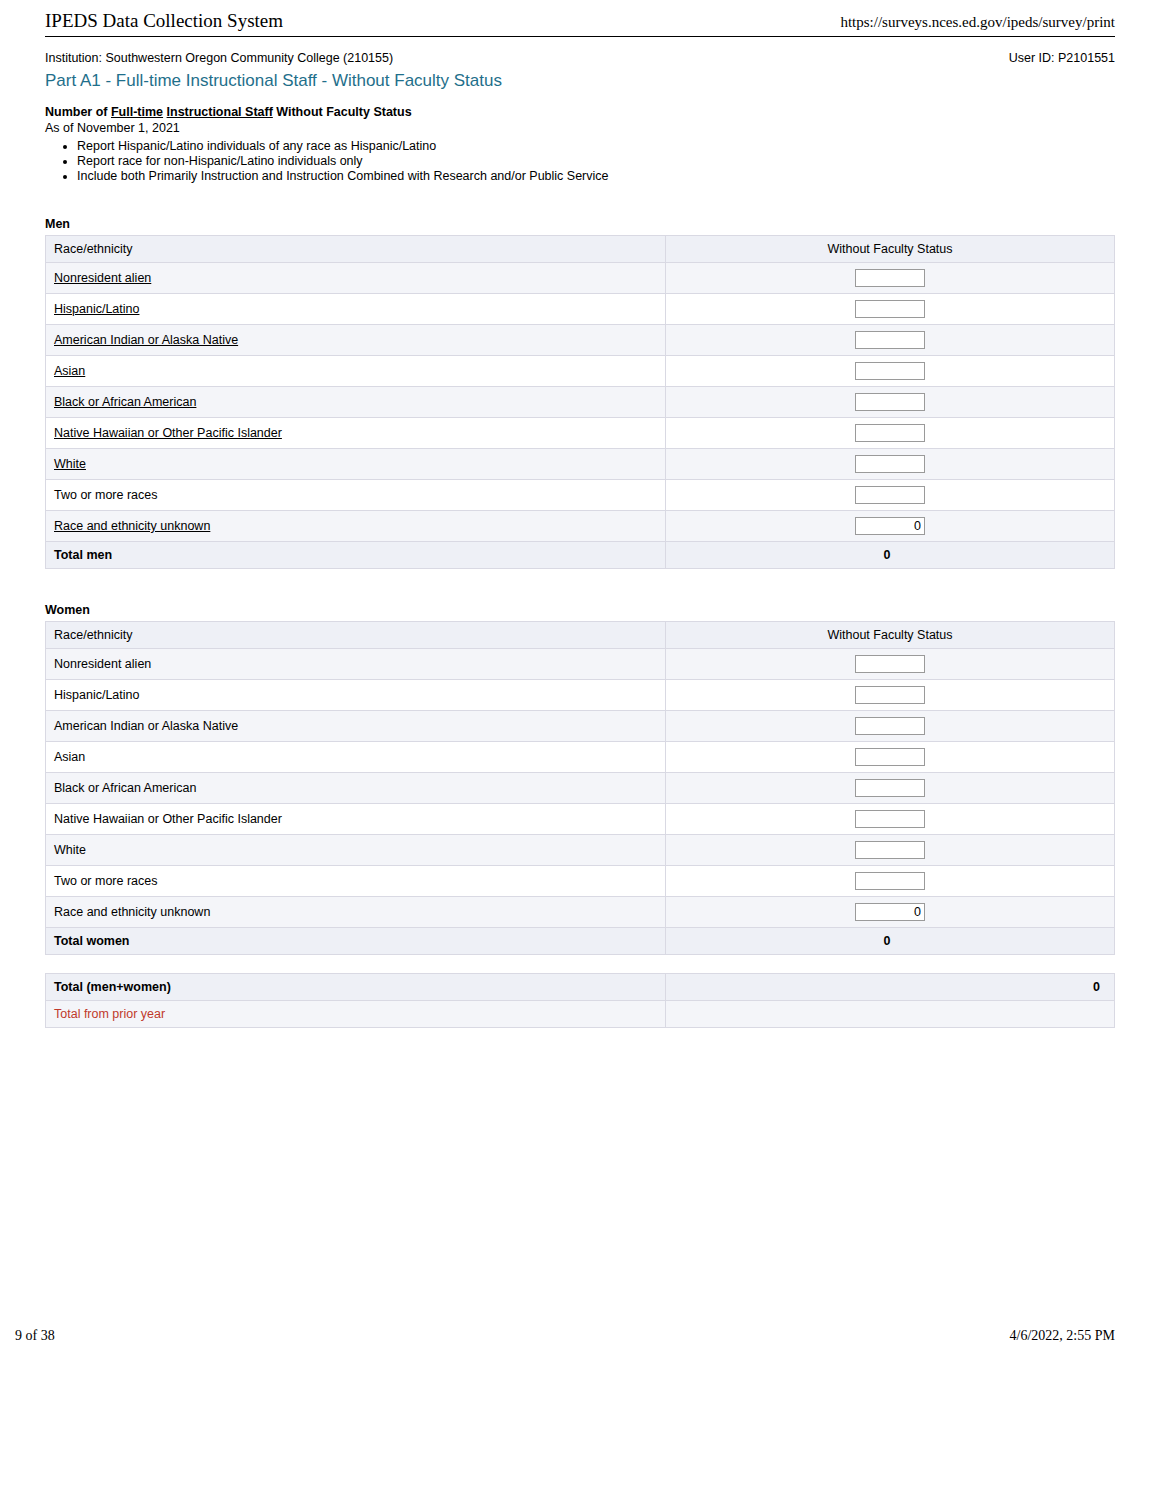IPEDS Data Collection System
https://surveys.nces.ed.gov/ipeds/survey/print
Institution: Southwestern Oregon Community College (210155)
User ID: P2101551
Part A1 - Full-time Instructional Staff - Without Faculty Status
Number of Full-time Instructional Staff Without Faculty Status
As of November 1, 2021
Report Hispanic/Latino individuals of any race as Hispanic/Latino
Report race for non-Hispanic/Latino individuals only
Include both Primarily Instruction and Instruction Combined with Research and/or Public Service
Men
| Race/ethnicity | Without Faculty Status |
| --- | --- |
| Nonresident alien | |
| Hispanic/Latino | |
| American Indian or Alaska Native | |
| Asian | |
| Black or African American | |
| Native Hawaiian or Other Pacific Islander | |
| White | |
| Two or more races | |
| Race and ethnicity unknown | |
| Total men | 0 |
Women
| Race/ethnicity | Without Faculty Status |
| --- | --- |
| Nonresident alien | |
| Hispanic/Latino | |
| American Indian or Alaska Native | |
| Asian | |
| Black or African American | |
| Native Hawaiian or Other Pacific Islander | |
| White | |
| Two or more races | |
| Race and ethnicity unknown | |
| Total women | 0 |
| Total (men+women) | 0 |
| Total from prior year | |
9 of 38
4/6/2022, 2:55 PM